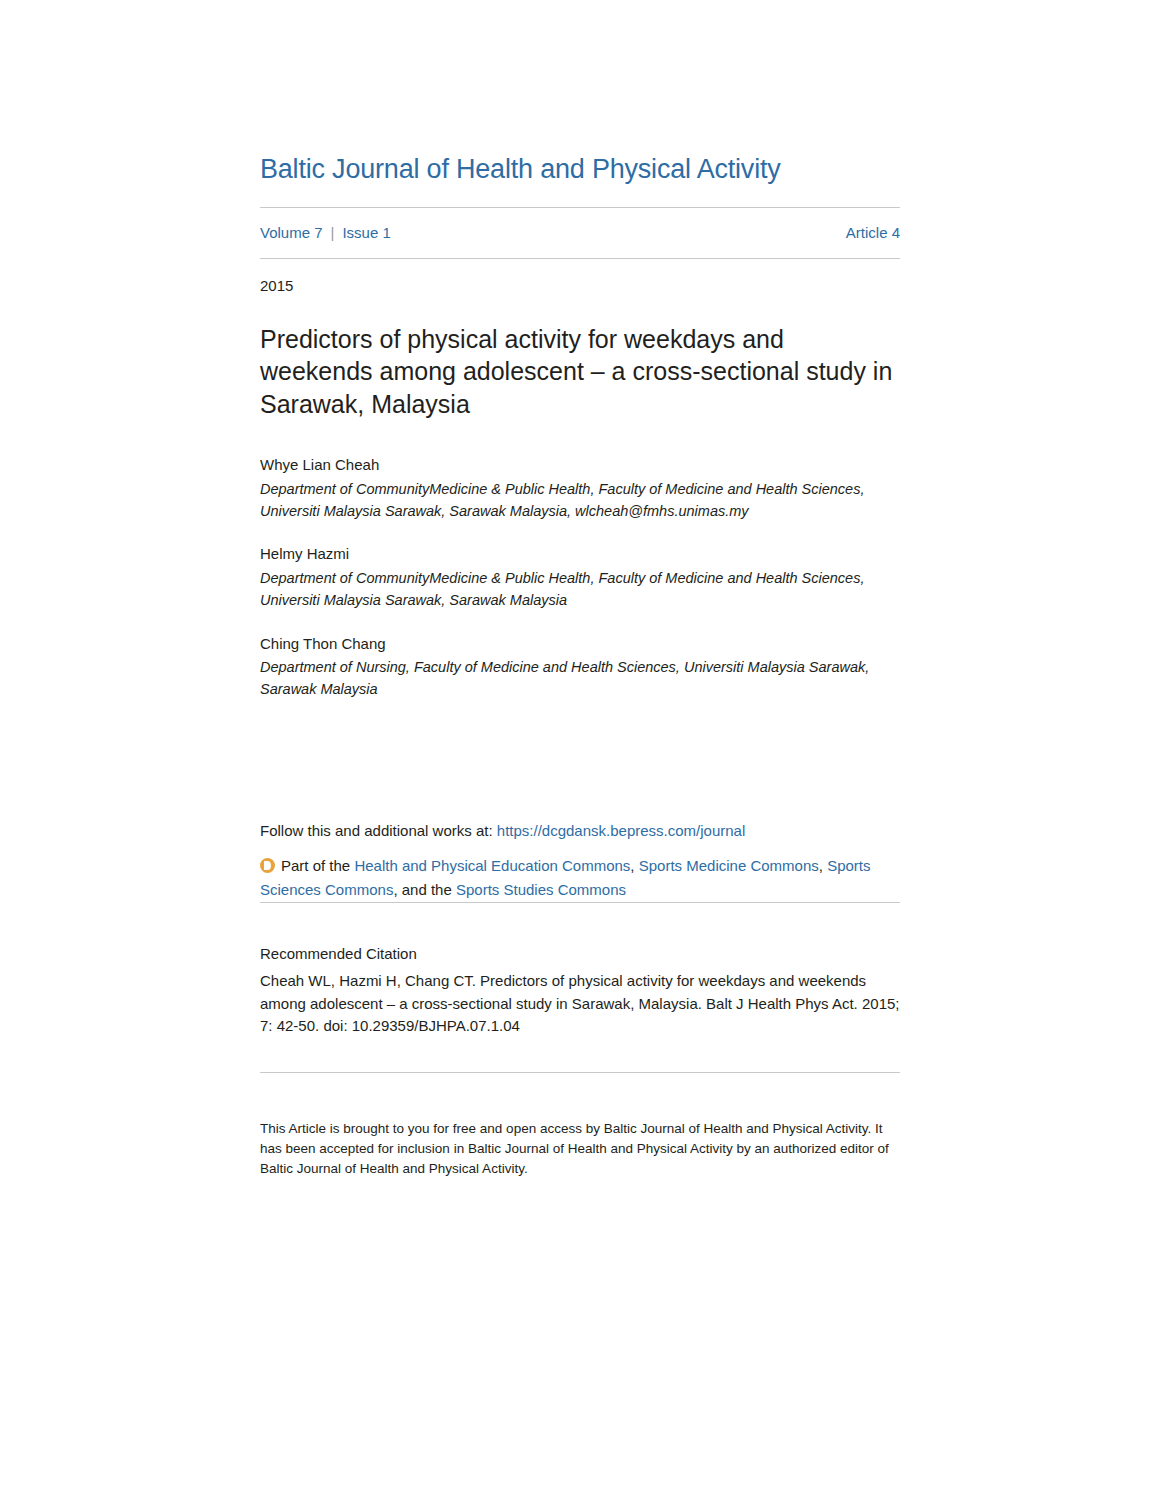Baltic Journal of Health and Physical Activity
Volume 7|Issue 1
Article 4
2015
Predictors of physical activity for weekdays and weekends among adolescent – a cross-sectional study in Sarawak, Malaysia
Whye Lian Cheah Department of CommunityMedicine & Public Health, Faculty of Medicine and Health Sciences, Universiti Malaysia Sarawak, Sarawak Malaysia, wlcheah@fmhs.unimas.my
Helmy Hazmi Department of CommunityMedicine & Public Health, Faculty of Medicine and Health Sciences, Universiti Malaysia Sarawak, Sarawak Malaysia
Ching Thon Chang Department of Nursing, Faculty of Medicine and Health Sciences, Universiti Malaysia Sarawak, Sarawak Malaysia
Follow this and additional works at: https://dcgdansk.bepress.com/journal
Part of the Health and Physical Education Commons, Sports Medicine Commons, Sports Sciences Commons, and the Sports Studies Commons
Recommended Citation
Cheah WL, Hazmi H, Chang CT. Predictors of physical activity for weekdays and weekends among adolescent – a cross-sectional study in Sarawak, Malaysia. Balt J Health Phys Act. 2015; 7: 42-50. doi: 10.29359/BJHPA.07.1.04
This Article is brought to you for free and open access by Baltic Journal of Health and Physical Activity. It has been accepted for inclusion in Baltic Journal of Health and Physical Activity by an authorized editor of Baltic Journal of Health and Physical Activity.